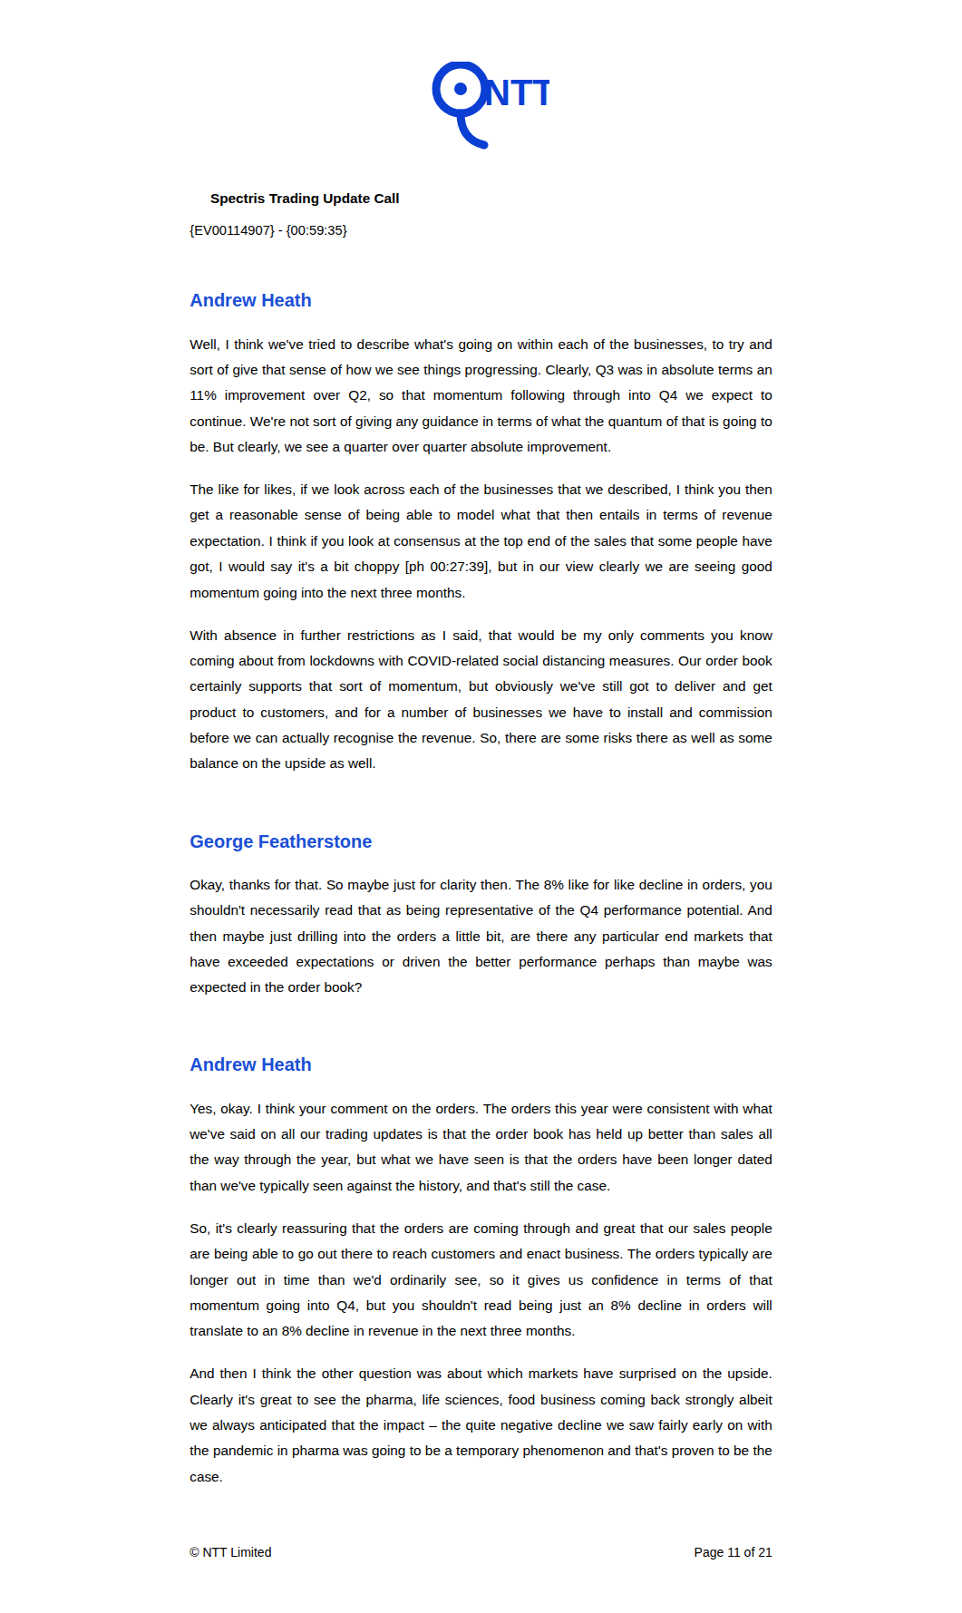NTT
Spectris Trading Update Call
{EV00114907} - {00:59:35}
Andrew Heath
Well, I think we've tried to describe what's going on within each of the businesses, to try and sort of give that sense of how we see things progressing. Clearly, Q3 was in absolute terms an 11% improvement over Q2, so that momentum following through into Q4 we expect to continue. We're not sort of giving any guidance in terms of what the quantum of that is going to be. But clearly, we see a quarter over quarter absolute improvement.
The like for likes, if we look across each of the businesses that we described, I think you then get a reasonable sense of being able to model what that then entails in terms of revenue expectation. I think if you look at consensus at the top end of the sales that some people have got, I would say it's a bit choppy [ph 00:27:39], but in our view clearly we are seeing good momentum going into the next three months.
With absence in further restrictions as I said, that would be my only comments you know coming about from lockdowns with COVID-related social distancing measures. Our order book certainly supports that sort of momentum, but obviously we've still got to deliver and get product to customers, and for a number of businesses we have to install and commission before we can actually recognise the revenue. So, there are some risks there as well as some balance on the upside as well.
George Featherstone
Okay, thanks for that. So maybe just for clarity then. The 8% like for like decline in orders, you shouldn't necessarily read that as being representative of the Q4 performance potential. And then maybe just drilling into the orders a little bit, are there any particular end markets that have exceeded expectations or driven the better performance perhaps than maybe was expected in the order book?
Andrew Heath
Yes, okay. I think your comment on the orders. The orders this year were consistent with what we've said on all our trading updates is that the order book has held up better than sales all the way through the year, but what we have seen is that the orders have been longer dated than we've typically seen against the history, and that's still the case.
So, it's clearly reassuring that the orders are coming through and great that our sales people are being able to go out there to reach customers and enact business. The orders typically are longer out in time than we'd ordinarily see, so it gives us confidence in terms of that momentum going into Q4, but you shouldn't read being just an 8% decline in orders will translate to an 8% decline in revenue in the next three months.
And then I think the other question was about which markets have surprised on the upside. Clearly it's great to see the pharma, life sciences, food business coming back strongly albeit we always anticipated that the impact – the quite negative decline we saw fairly early on with the pandemic in pharma was going to be a temporary phenomenon and that's proven to be the case.
© NTT Limited Page 11 of 21